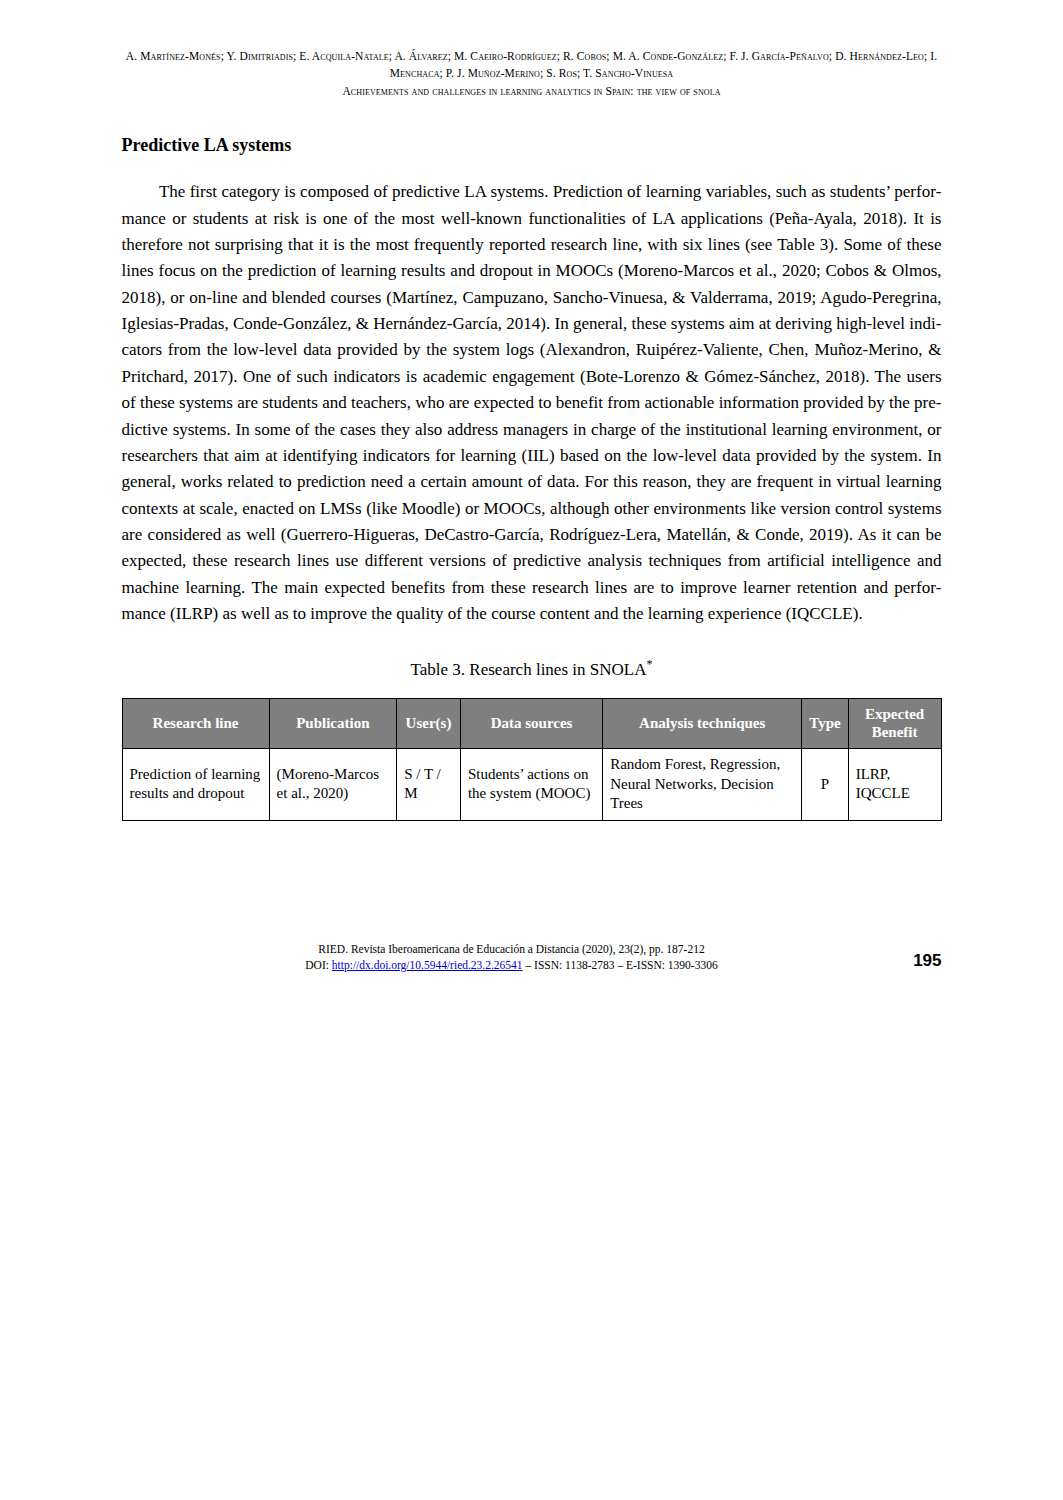A. Martínez-Monés; Y. Dimitriadis; E. Acquila-Natale; A. Álvarez; M. Caeiro-Rodríguez; R. Cobos; M. A. Conde-González; F. J. García-Peñalvo; D. Hernández-Leo; I. Menchaca; P. J. Muñoz-Merino; S. Ros; T. Sancho-Vinuesa
Achievements and challenges in learning analytics in Spain: the view of snola
Predictive LA systems
The first category is composed of predictive LA systems. Prediction of learning variables, such as students’ performance or students at risk is one of the most well-known functionalities of LA applications (Peña-Ayala, 2018). It is therefore not surprising that it is the most frequently reported research line, with six lines (see Table 3). Some of these lines focus on the prediction of learning results and dropout in MOOCs (Moreno-Marcos et al., 2020; Cobos & Olmos, 2018), or on-line and blended courses (Martínez, Campuzano, Sancho-Vinuesa, & Valderrama, 2019; Agudo-Peregrina, Iglesias-Pradas, Conde-González, & Hernández-García, 2014). In general, these systems aim at deriving high-level indicators from the low-level data provided by the system logs (Alexandron, Ruipérez-Valiente, Chen, Muñoz-Merino, & Pritchard, 2017). One of such indicators is academic engagement (Bote-Lorenzo & Gómez-Sánchez, 2018). The users of these systems are students and teachers, who are expected to benefit from actionable information provided by the predictive systems. In some of the cases they also address managers in charge of the institutional learning environment, or researchers that aim at identifying indicators for learning (IIL) based on the low-level data provided by the system. In general, works related to prediction need a certain amount of data. For this reason, they are frequent in virtual learning contexts at scale, enacted on LMSs (like Moodle) or MOOCs, although other environments like version control systems are considered as well (Guerrero-Higueras, DeCastro-García, Rodríguez-Lera, Matellán, & Conde, 2019). As it can be expected, these research lines use different versions of predictive analysis techniques from artificial intelligence and machine learning. The main expected benefits from these research lines are to improve learner retention and performance (ILRP) as well as to improve the quality of the course content and the learning experience (IQCCLE).
Table 3. Research lines in SNOLA*
| Research line | Publication | User(s) | Data sources | Analysis techniques | Type | Expected Benefit |
| --- | --- | --- | --- | --- | --- | --- |
| Prediction of learning results and dropout | (Moreno-Marcos et al., 2020) | S / T / M | Students’ actions on the system (MOOC) | Random Forest, Regression, Neural Networks, Decision Trees | P | ILRP, IQCCLE |
RIED. Revista Iberoamericana de Educación a Distancia (2020), 23(2), pp. 187-212
DOI: http://dx.doi.org/10.5944/ried.23.2.26541 – ISSN: 1138-2783 – E-ISSN: 1390-3306
195